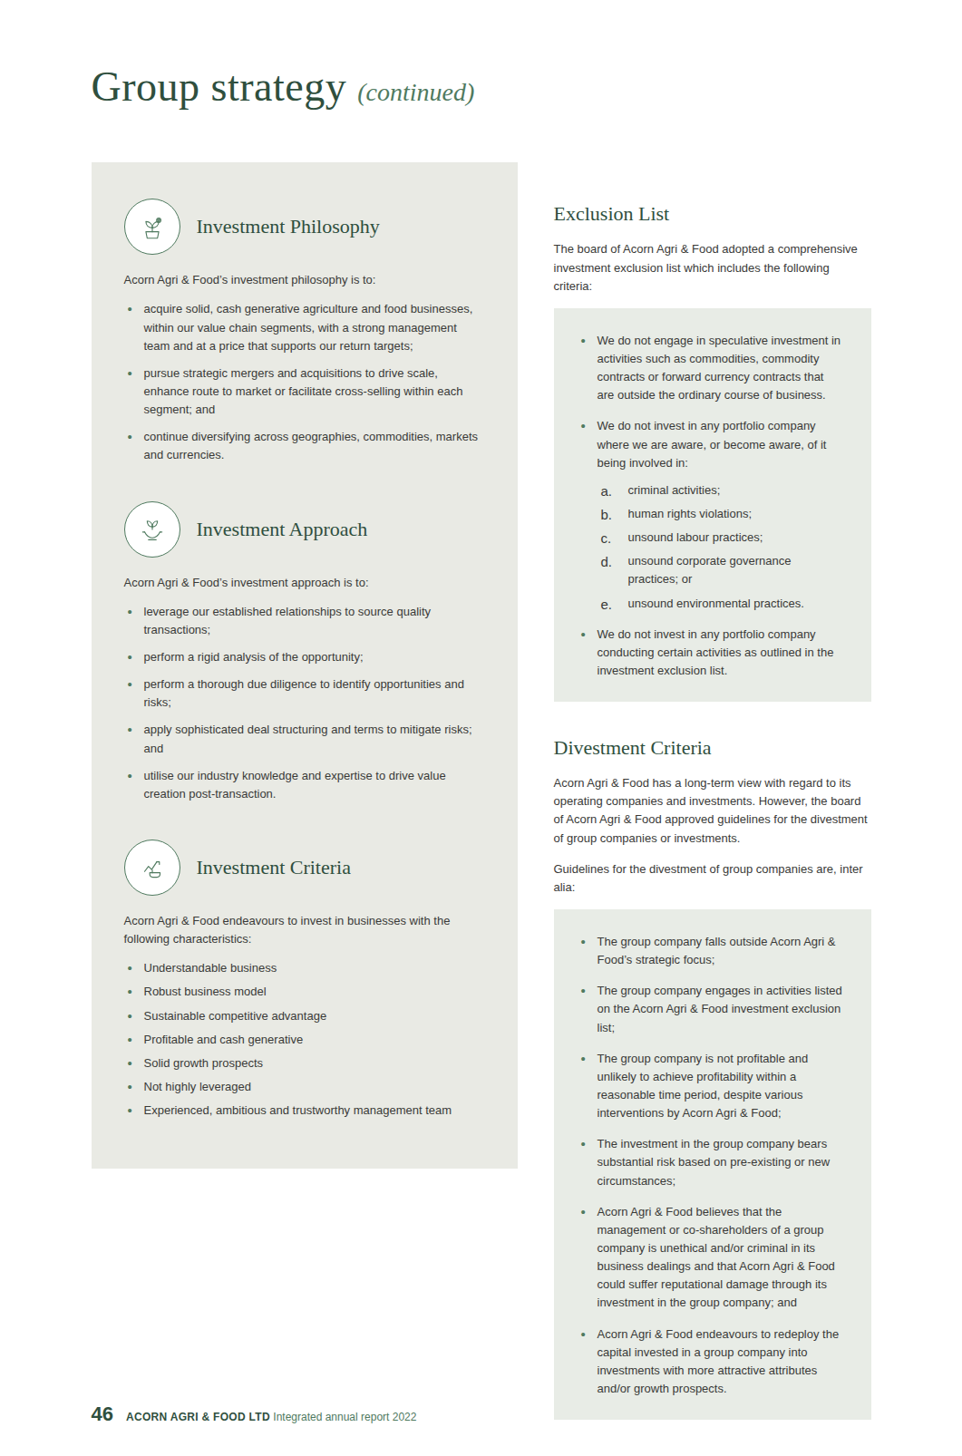Group strategy (continued)
Investment Philosophy
Acorn Agri & Food’s investment philosophy is to:
acquire solid, cash generative agriculture and food businesses, within our value chain segments, with a strong management team and at a price that supports our return targets;
pursue strategic mergers and acquisitions to drive scale, enhance route to market or facilitate cross-selling within each segment; and
continue diversifying across geographies, commodities, markets and currencies.
Investment Approach
Acorn Agri & Food’s investment approach is to:
leverage our established relationships to source quality transactions;
perform a rigid analysis of the opportunity;
perform a thorough due diligence to identify opportunities and risks;
apply sophisticated deal structuring and terms to mitigate risks; and
utilise our industry knowledge and expertise to drive value creation post-transaction.
Investment Criteria
Acorn Agri & Food endeavours to invest in businesses with the following characteristics:
Understandable business
Robust business model
Sustainable competitive advantage
Profitable and cash generative
Solid growth prospects
Not highly leveraged
Experienced, ambitious and trustworthy management team
Exclusion List
The board of Acorn Agri & Food adopted a comprehensive investment exclusion list which includes the following criteria:
We do not engage in speculative investment in activities such as commodities, commodity contracts or forward currency contracts that are outside the ordinary course of business.
We do not invest in any portfolio company where we are aware, or become aware, of it being involved in:
criminal activities;
human rights violations;
unsound labour practices;
unsound corporate governance practices; or
unsound environmental practices.
We do not invest in any portfolio company conducting certain activities as outlined in the investment exclusion list.
Divestment Criteria
Acorn Agri & Food has a long-term view with regard to its operating companies and investments. However, the board of Acorn Agri & Food approved guidelines for the divestment of group companies or investments.
Guidelines for the divestment of group companies are, inter alia:
The group company falls outside Acorn Agri & Food’s strategic focus;
The group company engages in activities listed on the Acorn Agri & Food investment exclusion list;
The group company is not profitable and unlikely to achieve profitability within a reasonable time period, despite various interventions by Acorn Agri & Food;
The investment in the group company bears substantial risk based on pre-existing or new circumstances;
Acorn Agri & Food believes that the management or co-shareholders of a group company is unethical and/or criminal in its business dealings and that Acorn Agri & Food could suffer reputational damage through its investment in the group company; and
Acorn Agri & Food endeavours to redeploy the capital invested in a group company into investments with more attractive attributes and/or growth prospects.
46 ACORN AGRI & FOOD LTD Integrated annual report 2022